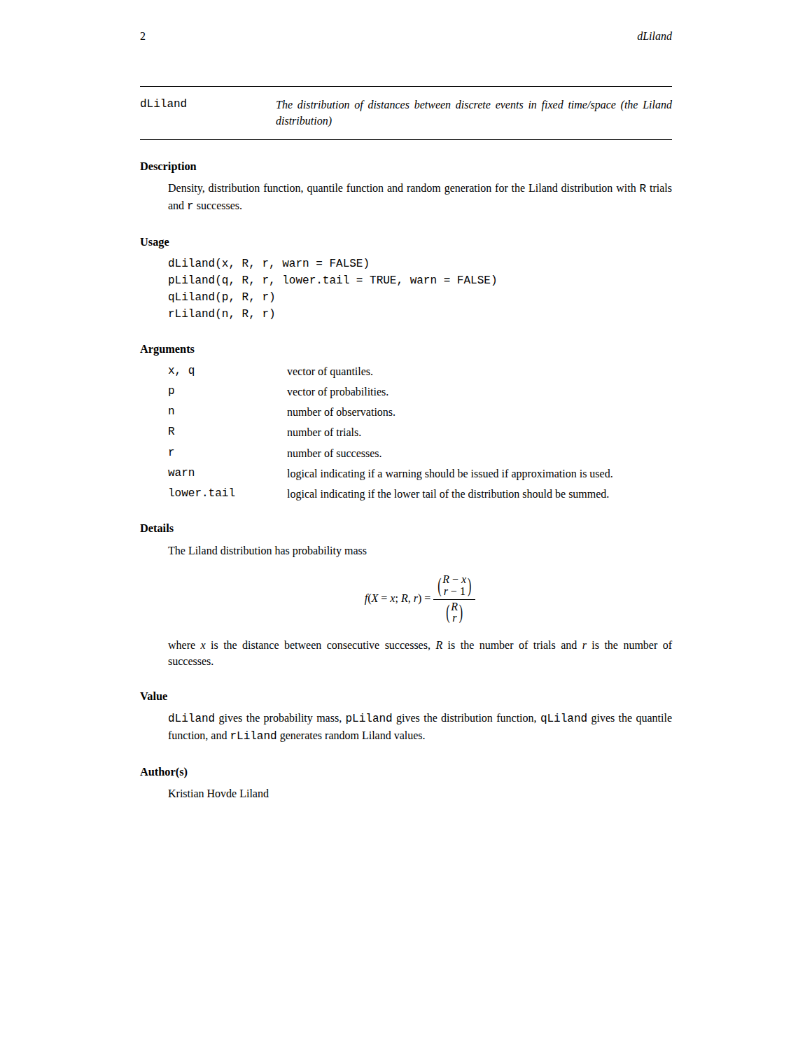2 dLiland
dLiland
The distribution of distances between discrete events in fixed time/space (the Liland distribution)
Description
Density, distribution function, quantile function and random generation for the Liland distribution with R trials and r successes.
Usage
dLiland(x, R, r, warn = FALSE)
pLiland(q, R, r, lower.tail = TRUE, warn = FALSE)
qLiland(p, R, r)
rLiland(n, R, r)
Arguments
x, q
vector of quantiles.
p
vector of probabilities.
n
number of observations.
R
number of trials.
r
number of successes.
warn
logical indicating if a warning should be issued if approximation is used.
lower.tail
logical indicating if the lower tail of the distribution should be summed.
Details
The Liland distribution has probability mass
f(X = x; R, r) = R − x r − 1 Rr
where x is the distance between consecutive successes, R is the number of trials and r is the number of successes.
Value
dLiland gives the probability mass, pLiland gives the distribution function, qLiland gives the quantile function, and rLiland generates random Liland values.
Author(s)
Kristian Hovde Liland